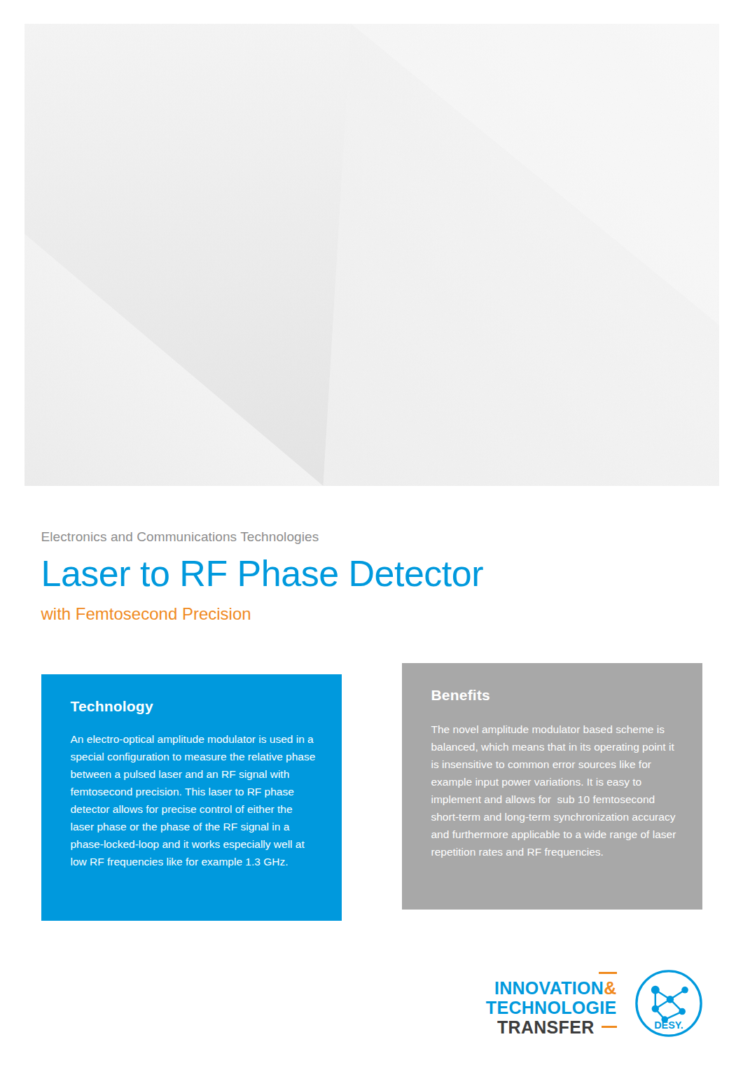Electronics and Communications Technologies
Laser to RF Phase Detector
with Femtosecond Precision
Technology
An electro-optical amplitude modulator is used in a special configuration to measure the relative phase between a pulsed laser and an RF signal with femtosecond precision. This laser to RF phase detector allows for precise control of either the laser phase or the phase of the RF signal in a phase-locked-loop and it works especially well at low RF frequencies like for example 1.3 GHz.
Benefits
The novel amplitude modulator based scheme is balanced, which means that in its operating point it is insensitive to common error sources like for example input power variations. It is easy to implement and allows for sub 10 femtosecond short-term and long-term synchronization accuracy and furthermore applicable to a wide range of laser repetition rates and RF frequencies.
INNOVATION&
TECHNOLOGIE
TRANSFER
DESY.